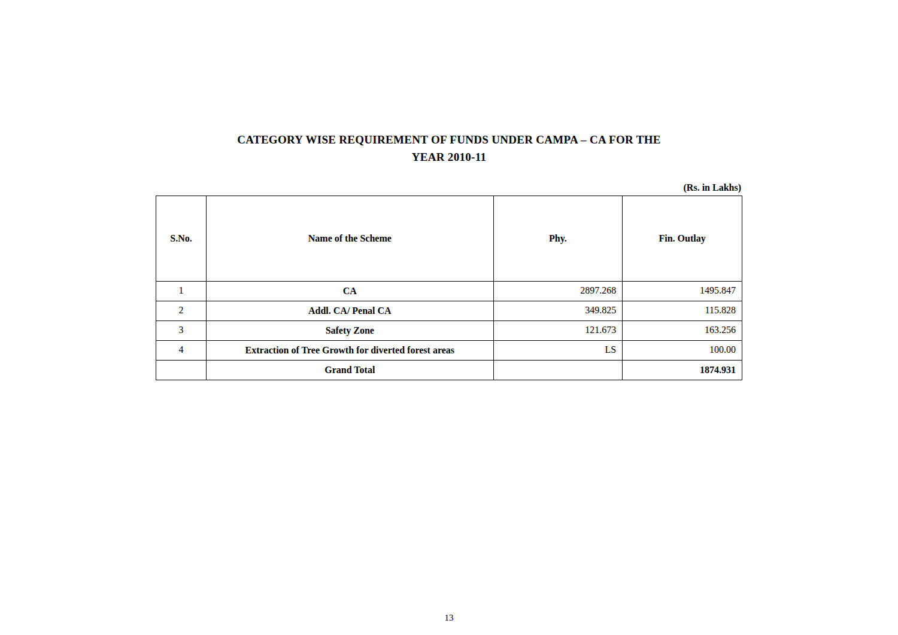CATEGORY WISE REQUIREMENT OF FUNDS UNDER CAMPA – CA FOR THE
YEAR 2010-11
(Rs. in Lakhs)
| S.No. | Name of the Scheme | Phy. | Fin. Outlay |
| --- | --- | --- | --- |
| 1 | CA | 2897.268 | 1495.847 |
| 2 | Addl. CA/ Penal CA | 349.825 | 115.828 |
| 3 | Safety Zone | 121.673 | 163.256 |
| 4 | Extraction of Tree Growth for diverted forest areas | LS | 100.00 |
| | Grand Total | | 1874.931 |
13